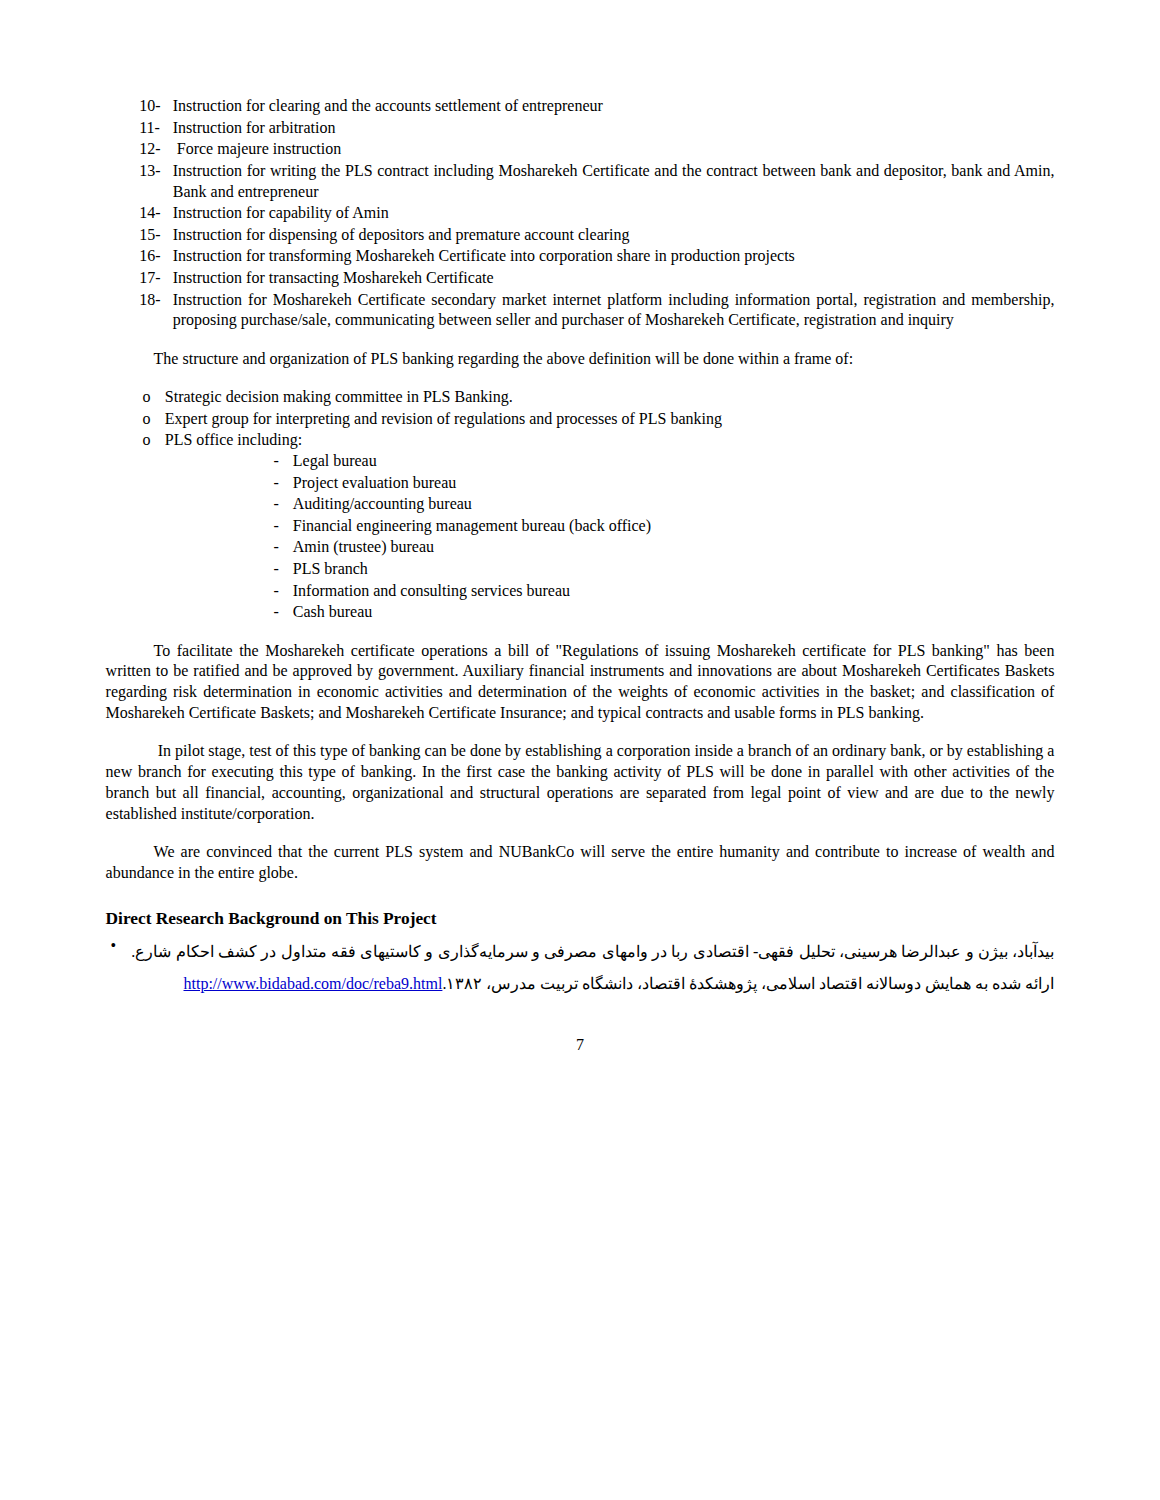10-Instruction for clearing and the accounts settlement of entrepreneur
11-Instruction for arbitration
12- Force majeure instruction
13-Instruction for writing the PLS contract including Mosharekeh Certificate and the contract between bank and depositor, bank and Amin, Bank and entrepreneur
14-Instruction for capability of Amin
15-Instruction for dispensing of depositors and premature account clearing
16-Instruction for transforming Mosharekeh Certificate into corporation share in production projects
17-Instruction for transacting Mosharekeh Certificate
18-Instruction for Mosharekeh Certificate secondary market internet platform including information portal, registration and membership, proposing purchase/sale, communicating between seller and purchaser of Mosharekeh Certificate, registration and inquiry
The structure and organization of PLS banking regarding the above definition will be done within a frame of:
Strategic decision making committee in PLS Banking.
Expert group for interpreting and revision of regulations and processes of PLS banking
PLS office including:
Legal bureau
Project evaluation bureau
Auditing/accounting bureau
Financial engineering management bureau (back office)
Amin (trustee) bureau
PLS branch
Information and consulting services bureau
Cash bureau
To facilitate the Mosharekeh certificate operations a bill of "Regulations of issuing Mosharekeh certificate for PLS banking" has been written to be ratified and be approved by government. Auxiliary financial instruments and innovations are about Mosharekeh Certificates Baskets regarding risk determination in economic activities and determination of the weights of economic activities in the basket; and classification of Mosharekeh Certificate Baskets; and Mosharekeh Certificate Insurance; and typical contracts and usable forms in PLS banking.
In pilot stage, test of this type of banking can be done by establishing a corporation inside a branch of an ordinary bank, or by establishing a new branch for executing this type of banking. In the first case the banking activity of PLS will be done in parallel with other activities of the branch but all financial, accounting, organizational and structural operations are separated from legal point of view and are due to the newly established institute/corporation.
We are convinced that the current PLS system and NUBankCo will serve the entire humanity and contribute to increase of wealth and abundance in the entire globe.
Direct Research Background on This Project
بیدآباد، بیژن و عبدالرضا هرسینی، تحلیل فقهی- اقتصادی ربا در وامهای مصرفی و سرمایه‌گذاری و کاستیهای فقه متداول در کشف احکام شارع. ارائه شده به همایش دوسالانه اقتصاد اسلامی، پژوهشکدۀ اقتصاد، دانشگاه تربیت مدرس، ۱۳۸۲.http://www.bidabad.com/doc/reba9.html
7